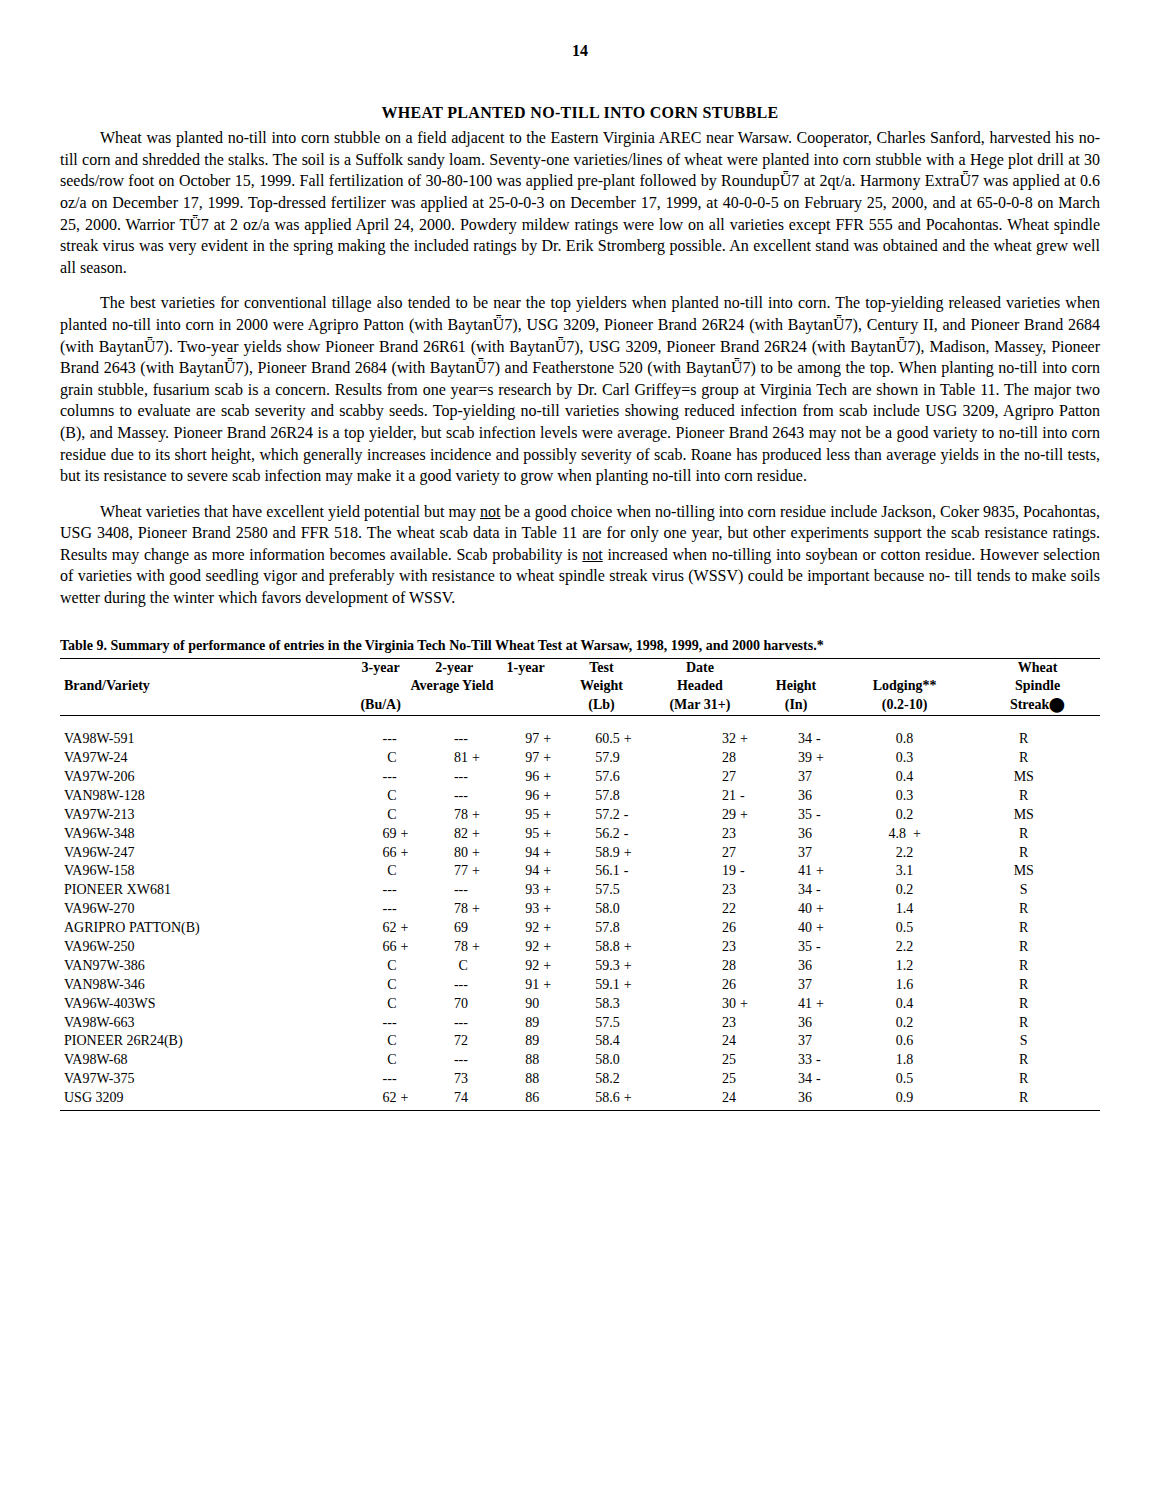14
WHEAT PLANTED NO-TILL INTO CORN STUBBLE
Wheat was planted no-till into corn stubble on a field adjacent to the Eastern Virginia AREC near Warsaw. Cooperator, Charles Sanford, harvested his no-till corn and shredded the stalks. The soil is a Suffolk sandy loam. Seventy-one varieties/lines of wheat were planted into corn stubble with a Hege plot drill at 30 seeds/row foot on October 15, 1999. Fall fertilization of 30-80-100 was applied pre-plant followed by RoundupǕ7 at 2qt/a. Harmony ExtraǕ7 was applied at 0.6 oz/a on December 17, 1999. Top-dressed fertilizer was applied at 25-0-0-3 on December 17, 1999, at 40-0-0-5 on February 25, 2000, and at 65-0-0-8 on March 25, 2000. Warrior TǕ7 at 2 oz/a was applied April 24, 2000. Powdery mildew ratings were low on all varieties except FFR 555 and Pocahontas. Wheat spindle streak virus was very evident in the spring making the included ratings by Dr. Erik Stromberg possible. An excellent stand was obtained and the wheat grew well all season.
The best varieties for conventional tillage also tended to be near the top yielders when planted no-till into corn. The top-yielding released varieties when planted no-till into corn in 2000 were Agripro Patton (with BaytanǕ7), USG 3209, Pioneer Brand 26R24 (with BaytanǕ7), Century II, and Pioneer Brand 2684 (with BaytanǕ7). Two-year yields show Pioneer Brand 26R61 (with BaytanǕ7), USG 3209, Pioneer Brand 26R24 (with BaytanǕ7), Madison, Massey, Pioneer Brand 2643 (with BaytanǕ7), Pioneer Brand 2684 (with BaytanǕ7) and Featherstone 520 (with BaytanǕ7) to be among the top. When planting no-till into corn grain stubble, fusarium scab is a concern. Results from one year=s research by Dr. Carl Griffey=s group at Virginia Tech are shown in Table 11. The major two columns to evaluate are scab severity and scabby seeds. Top-yielding no-till varieties showing reduced infection from scab include USG 3209, Agripro Patton (B), and Massey. Pioneer Brand 26R24 is a top yielder, but scab infection levels were average. Pioneer Brand 2643 may not be a good variety to no-till into corn residue due to its short height, which generally increases incidence and possibly severity of scab. Roane has produced less than average yields in the no-till tests, but its resistance to severe scab infection may make it a good variety to grow when planting no-till into corn residue.
Wheat varieties that have excellent yield potential but may not be a good choice when no-tilling into corn residue include Jackson, Coker 9835, Pocahontas, USG 3408, Pioneer Brand 2580 and FFR 518. The wheat scab data in Table 11 are for only one year, but other experiments support the scab resistance ratings. Results may change as more information becomes available. Scab probability is not increased when no-tilling into soybean or cotton residue. However selection of varieties with good seedling vigor and preferably with resistance to wheat spindle streak virus (WSSV) could be important because no- till tends to make soils wetter during the winter which favors development of WSSV.
Table 9. Summary of performance of entries in the Virginia Tech No-Till Wheat Test at Warsaw, 1998, 1999, and 2000 harvests.*
| | 3-year | 2-year | 1-year | Test | Date | | | Wheat |
| --- | --- | --- | --- | --- | --- | --- | --- | --- |
| Brand/Variety | Average Yield | Weight | Headed | Height | Lodging** | Spindle |
| | (Bu/A) | | | (Lb) | (Mar 31+) | (In) | (0.2-10) | Streak⬤ |
| VA98W-591 | --- | | --- | | 97 | + | 60.5 | + | 32 | + | 34 | - | 0.8 | R | |
| VA97W-24 | C | | 81 | + | 97 | + | 57.9 | | 28 | | 39 | + | 0.3 | R | |
| VA97W-206 | --- | | --- | | 96 | + | 57.6 | | 27 | | 37 | | 0.4 | MS | |
| VAN98W-128 | C | | --- | | 96 | + | 57.8 | | 21 | - | 36 | | 0.3 | R | |
| VA97W-213 | C | | 78 | + | 95 | + | 57.2 | - | 29 | + | 35 | - | 0.2 | MS | |
| VA96W-348 | 69 | + | 82 | + | 95 | + | 56.2 | - | 23 | | 36 | | 4.8 + | R | |
| VA96W-247 | 66 | + | 80 | + | 94 | + | 58.9 | + | 27 | | 37 | | 2.2 | R | |
| VA96W-158 | C | | 77 | + | 94 | + | 56.1 | - | 19 | - | 41 | + | 3.1 | MS | |
| PIONEER XW681 | --- | | --- | | 93 | + | 57.5 | | 23 | | 34 | - | 0.2 | S | |
| VA96W-270 | --- | | 78 | + | 93 | + | 58.0 | | 22 | | 40 | + | 1.4 | R | |
| AGRIPRO PATTON(B) | 62 | + | 69 | | 92 | + | 57.8 | | 26 | | 40 | + | 0.5 | R | |
| VA96W-250 | 66 | + | 78 | + | 92 | + | 58.8 | + | 23 | | 35 | - | 2.2 | R | |
| VAN97W-386 | C | | C | | 92 | + | 59.3 | + | 28 | | 36 | | 1.2 | R | |
| VAN98W-346 | C | | --- | | 91 | + | 59.1 | + | 26 | | 37 | | 1.6 | R | |
| VA96W-403WS | C | | 70 | | 90 | | 58.3 | | 30 | + | 41 | + | 0.4 | R | |
| VA98W-663 | --- | | --- | | 89 | | 57.5 | | 23 | | 36 | | 0.2 | R | |
| PIONEER 26R24(B) | C | | 72 | | 89 | | 58.4 | | 24 | | 37 | | 0.6 | S | |
| VA98W-68 | C | | --- | | 88 | | 58.0 | | 25 | | 33 | - | 1.8 | R | |
| VA97W-375 | --- | | 73 | | 88 | | 58.2 | | 25 | | 34 | - | 0.5 | R | |
| USG 3209 | 62 | + | 74 | | 86 | | 58.6 | + | 24 | | 36 | | 0.9 | R | |